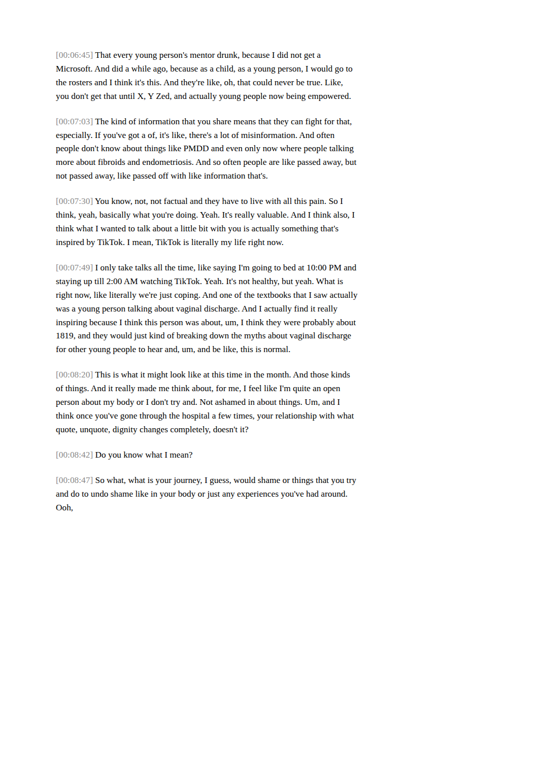[00:06:45] That every young person's mentor drunk, because I did not get a Microsoft. And did a while ago, because as a child, as a young person, I would go to the rosters and I think it's this. And they're like, oh, that could never be true. Like, you don't get that until X, Y Zed, and actually young people now being empowered.
[00:07:03] The kind of information that you share means that they can fight for that, especially. If you've got a of, it's like, there's a lot of misinformation. And often people don't know about things like PMDD and even only now where people talking more about fibroids and endometriosis. And so often people are like passed away, but not passed away, like passed off with like information that's.
[00:07:30] You know, not, not factual and they have to live with all this pain. So I think, yeah, basically what you're doing. Yeah. It's really valuable. And I think also, I think what I wanted to talk about a little bit with you is actually something that's inspired by TikTok. I mean, TikTok is literally my life right now.
[00:07:49] I only take talks all the time, like saying I'm going to bed at 10:00 PM and staying up till 2:00 AM watching TikTok. Yeah. It's not healthy, but yeah. What is right now, like literally we're just coping. And one of the textbooks that I saw actually was a young person talking about vaginal discharge. And I actually find it really inspiring because I think this person was about, um, I think they were probably about 1819, and they would just kind of breaking down the myths about vaginal discharge for other young people to hear and, um, and be like, this is normal.
[00:08:20] This is what it might look like at this time in the month. And those kinds of things. And it really made me think about, for me, I feel like I'm quite an open person about my body or I don't try and. Not ashamed in about things. Um, and I think once you've gone through the hospital a few times, your relationship with what quote, unquote, dignity changes completely, doesn't it?
[00:08:42] Do you know what I mean?
[00:08:47] So what, what is your journey, I guess, would shame or things that you try and do to undo shame like in your body or just any experiences you've had around. Ooh,